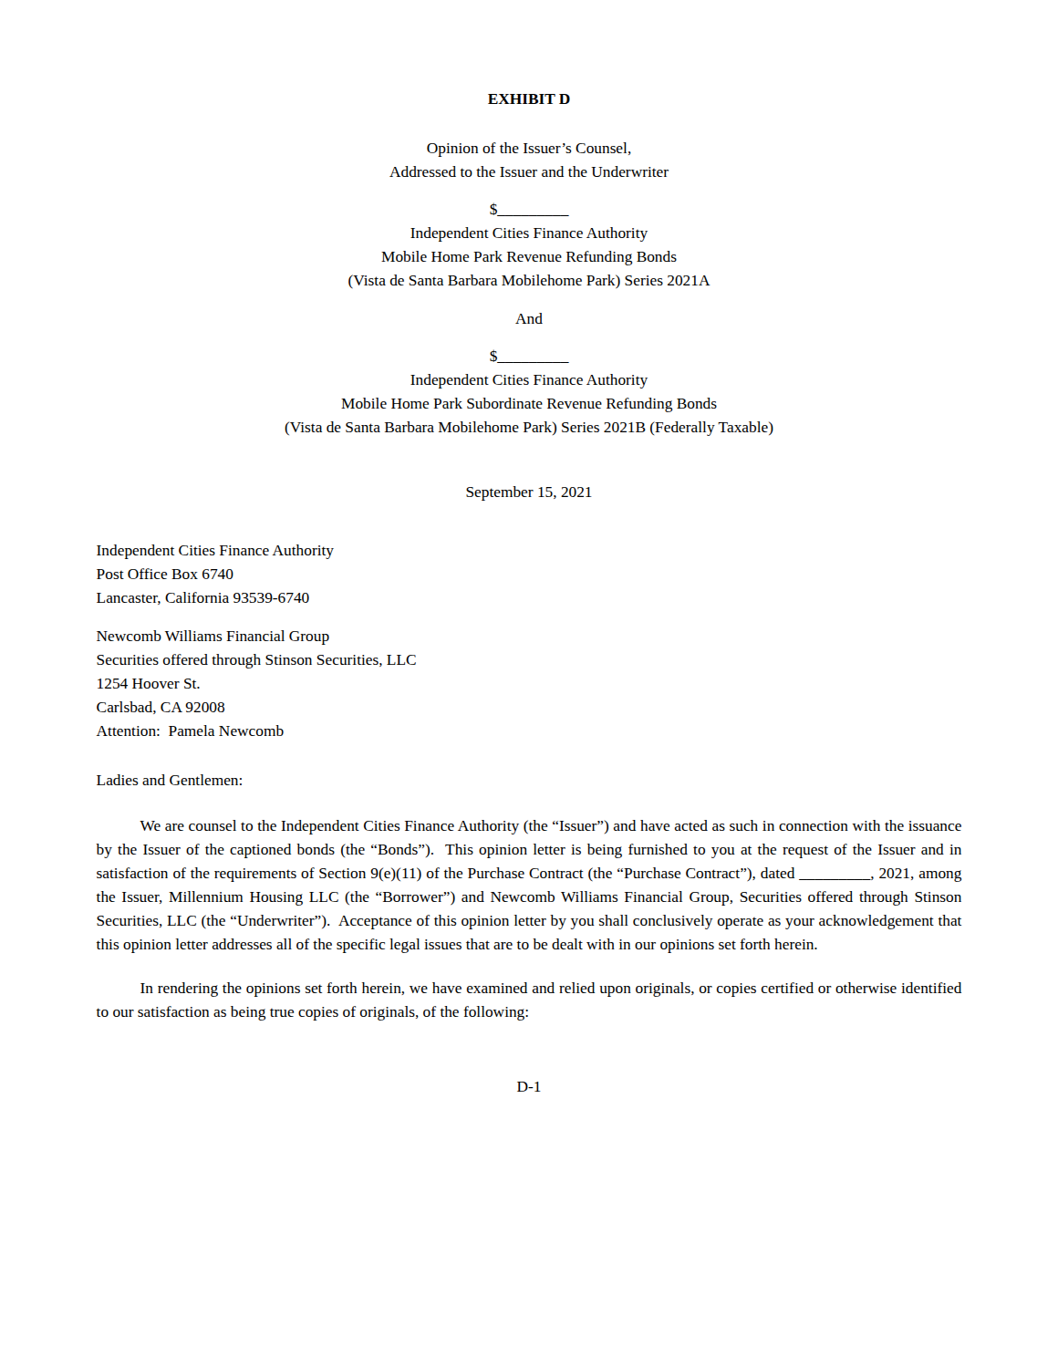EXHIBIT D
Opinion of the Issuer’s Counsel,
Addressed to the Issuer and the Underwriter
$_________
Independent Cities Finance Authority
Mobile Home Park Revenue Refunding Bonds
(Vista de Santa Barbara Mobilehome Park) Series 2021A
And
$_________
Independent Cities Finance Authority
Mobile Home Park Subordinate Revenue Refunding Bonds
(Vista de Santa Barbara Mobilehome Park) Series 2021B (Federally Taxable)
September 15, 2021
Independent Cities Finance Authority
Post Office Box 6740
Lancaster, California 93539-6740
Newcomb Williams Financial Group
Securities offered through Stinson Securities, LLC
1254 Hoover St.
Carlsbad, CA 92008
Attention: Pamela Newcomb
Ladies and Gentlemen:
We are counsel to the Independent Cities Finance Authority (the “Issuer”) and have acted as such in connection with the issuance by the Issuer of the captioned bonds (the “Bonds”). This opinion letter is being furnished to you at the request of the Issuer and in satisfaction of the requirements of Section 9(e)(11) of the Purchase Contract (the “Purchase Contract”), dated _________, 2021, among the Issuer, Millennium Housing LLC (the “Borrower”) and Newcomb Williams Financial Group, Securities offered through Stinson Securities, LLC (the “Underwriter”). Acceptance of this opinion letter by you shall conclusively operate as your acknowledgement that this opinion letter addresses all of the specific legal issues that are to be dealt with in our opinions set forth herein.
In rendering the opinions set forth herein, we have examined and relied upon originals, or copies certified or otherwise identified to our satisfaction as being true copies of originals, of the following:
D-1